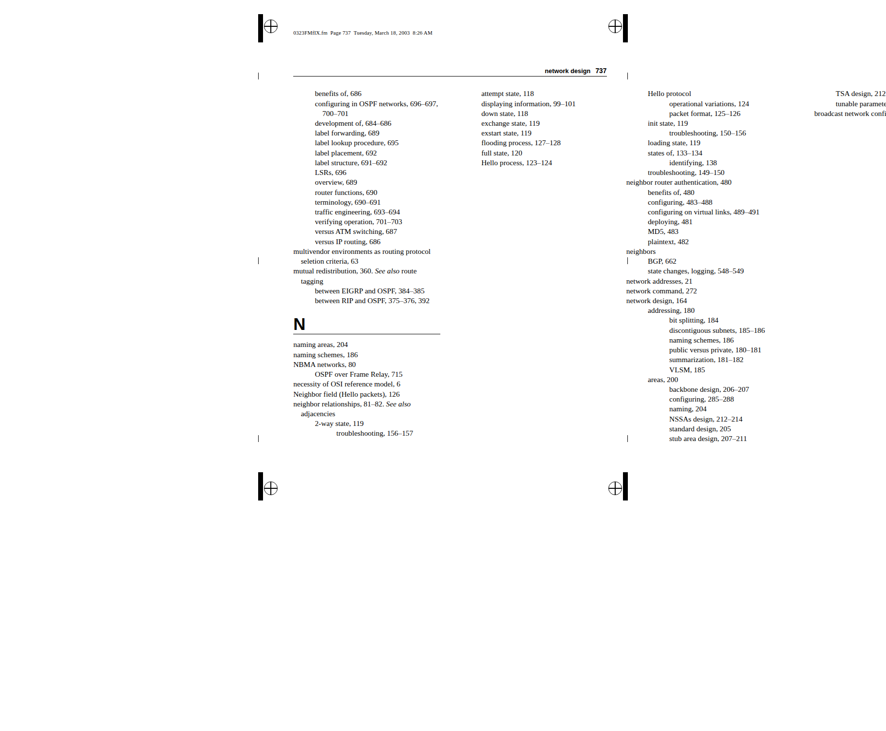0323FMfIX.fm Page 737 Tuesday, March 18, 2003 8:26 AM
network design 737
benefits of, 686
configuring in OSPF networks, 696–697, 700–701
development of, 684–686
label forwarding, 689
label lookup procedure, 695
label placement, 692
label structure, 691–692
LSRs, 696
overview, 689
router functions, 690
terminology, 690–691
traffic engineering, 693–694
verifying operation, 701–703
versus ATM switching, 687
versus IP routing, 686
multivendor environments as routing protocol seletion criteria, 63
mutual redistribution, 360. See also route tagging
between EIGRP and OSPF, 384–385
between RIP and OSPF, 375–376, 392
N
naming areas, 204
naming schemes, 186
NBMA networks, 80
OSPF over Frame Relay, 715
necessity of OSI reference model, 6
Neighbor field (Hello packets), 126
neighbor relationships, 81–82. See also adjacencies
2-way state, 119
troubleshooting, 156–157
attempt state, 118
displaying information, 99–101
down state, 118
exchange state, 119
exstart state, 119
flooding process, 127–128
full state, 120
Hello process, 123–124
Hello protocol
operational variations, 124
packet format, 125–126
init state, 119
troubleshooting, 150–156
loading state, 119
states of, 133–134
identifying, 138
troubleshooting, 149–150
neighbor router authentication, 480
benefits of, 480
configuring, 483–488
configuring on virtual links, 489–491
deploying, 481
MD5, 483
plaintext, 482
neighbors
BGP, 662
state changes, logging, 548–549
network addresses, 21
network command, 272
network design, 164
addressing, 180
bit splitting, 184
discontiguous subnets, 185–186
naming schemes, 186
public versus private, 180–181
summarization, 181–182
VLSM, 185
areas, 200
backbone design, 206–207
configuring, 285–288
naming, 204
NSSAs design, 212–214
standard design, 205
stub area design, 207–211
TSA design, 212
tunable parameters, 202–204
broadcast network configuration, 277